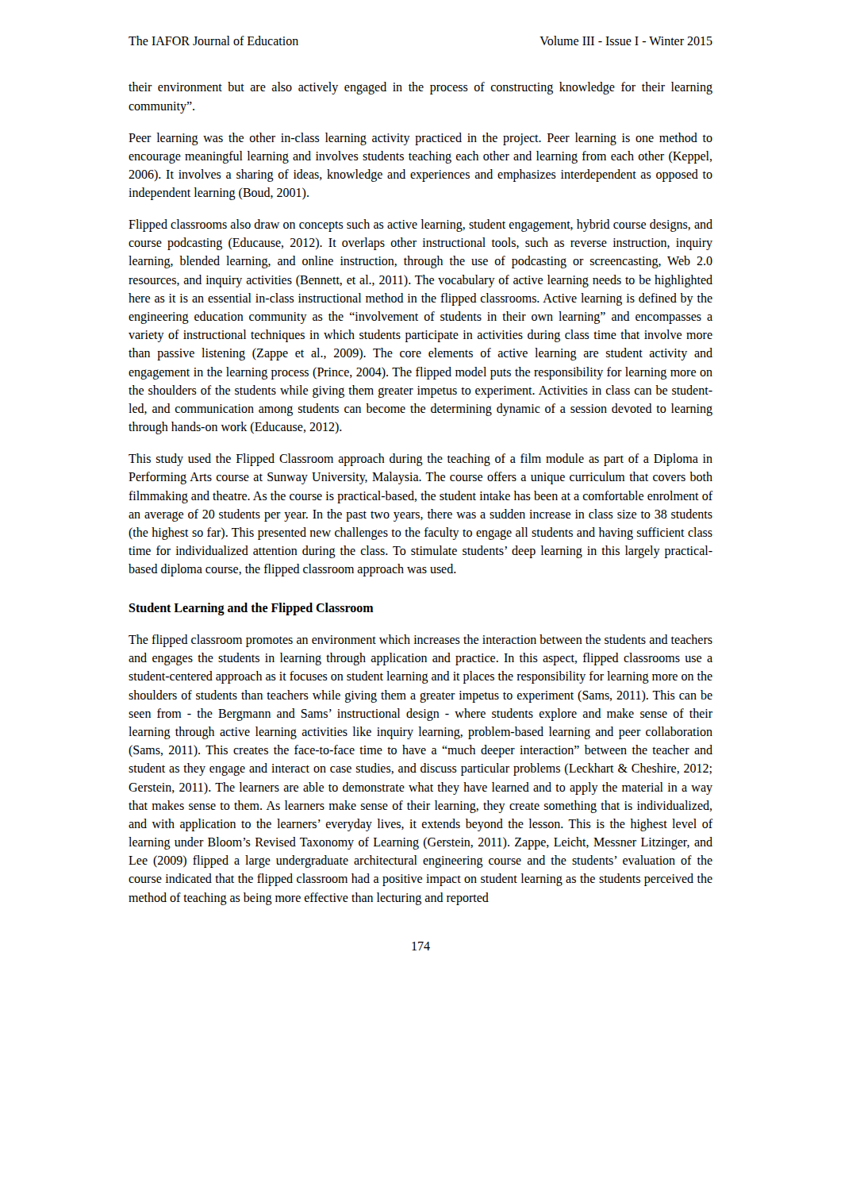The IAFOR Journal of Education Volume III - Issue I - Winter 2015
their environment but are also actively engaged in the process of constructing knowledge for their learning community”.
Peer learning was the other in-class learning activity practiced in the project. Peer learning is one method to encourage meaningful learning and involves students teaching each other and learning from each other (Keppel, 2006). It involves a sharing of ideas, knowledge and experiences and emphasizes interdependent as opposed to independent learning (Boud, 2001).
Flipped classrooms also draw on concepts such as active learning, student engagement, hybrid course designs, and course podcasting (Educause, 2012). It overlaps other instructional tools, such as reverse instruction, inquiry learning, blended learning, and online instruction, through the use of podcasting or screencasting, Web 2.0 resources, and inquiry activities (Bennett, et al., 2011). The vocabulary of active learning needs to be highlighted here as it is an essential in-class instructional method in the flipped classrooms. Active learning is defined by the engineering education community as the “involvement of students in their own learning” and encompasses a variety of instructional techniques in which students participate in activities during class time that involve more than passive listening (Zappe et al., 2009). The core elements of active learning are student activity and engagement in the learning process (Prince, 2004). The flipped model puts the responsibility for learning more on the shoulders of the students while giving them greater impetus to experiment. Activities in class can be student-led, and communication among students can become the determining dynamic of a session devoted to learning through hands-on work (Educause, 2012).
This study used the Flipped Classroom approach during the teaching of a film module as part of a Diploma in Performing Arts course at Sunway University, Malaysia. The course offers a unique curriculum that covers both filmmaking and theatre. As the course is practical-based, the student intake has been at a comfortable enrolment of an average of 20 students per year. In the past two years, there was a sudden increase in class size to 38 students (the highest so far). This presented new challenges to the faculty to engage all students and having sufficient class time for individualized attention during the class. To stimulate students’ deep learning in this largely practical-based diploma course, the flipped classroom approach was used.
Student Learning and the Flipped Classroom
The flipped classroom promotes an environment which increases the interaction between the students and teachers and engages the students in learning through application and practice. In this aspect, flipped classrooms use a student-centered approach as it focuses on student learning and it places the responsibility for learning more on the shoulders of students than teachers while giving them a greater impetus to experiment (Sams, 2011). This can be seen from - the Bergmann and Sams’ instructional design - where students explore and make sense of their learning through active learning activities like inquiry learning, problem-based learning and peer collaboration (Sams, 2011). This creates the face-to-face time to have a “much deeper interaction” between the teacher and student as they engage and interact on case studies, and discuss particular problems (Leckhart & Cheshire, 2012; Gerstein, 2011). The learners are able to demonstrate what they have learned and to apply the material in a way that makes sense to them. As learners make sense of their learning, they create something that is individualized, and with application to the learners’ everyday lives, it extends beyond the lesson. This is the highest level of learning under Bloom’s Revised Taxonomy of Learning (Gerstein, 2011). Zappe, Leicht, Messner Litzinger, and Lee (2009) flipped a large undergraduate architectural engineering course and the students’ evaluation of the course indicated that the flipped classroom had a positive impact on student learning as the students perceived the method of teaching as being more effective than lecturing and reported
174